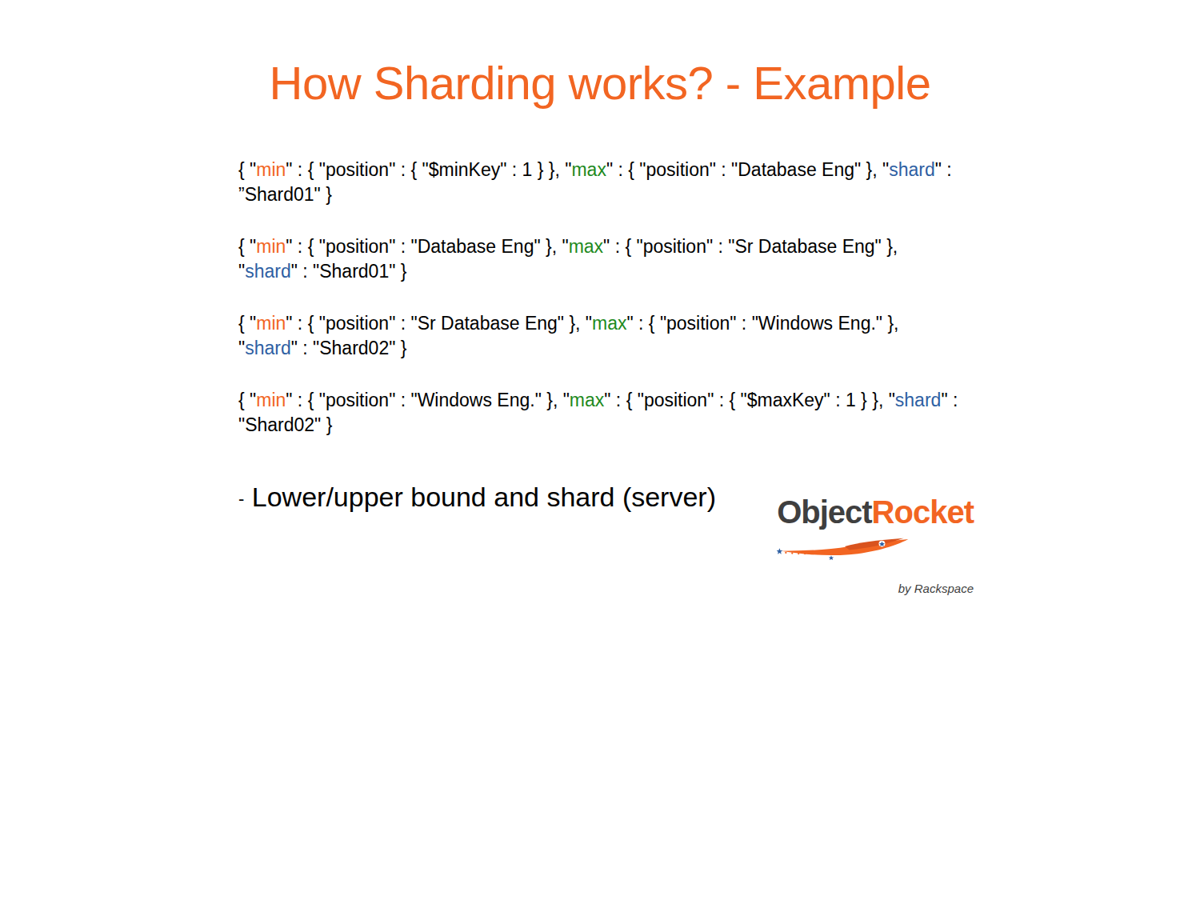How Sharding works? - Example
{ "min" : { "position" : { "$minKey" : 1 } }, "max" : { "position" : "Database Eng" }, "shard" : ”Shard01" }
{ "min" : { "position" : "Database Eng" }, "max" : { "position" : "Sr Database Eng" }, "shard" : "Shard01" }
{ "min" : { "position" : "Sr Database Eng" }, "max" : { "position" : "Windows Eng." }, "shard" : "Shard02" }
{ "min" : { "position" : "Windows Eng." }, "max" : { "position" : { "$maxKey" : 1 } }, "shard" : "Shard02" }
- Lower/upper bound and shard (server)
Object Rocket
by Rackspace